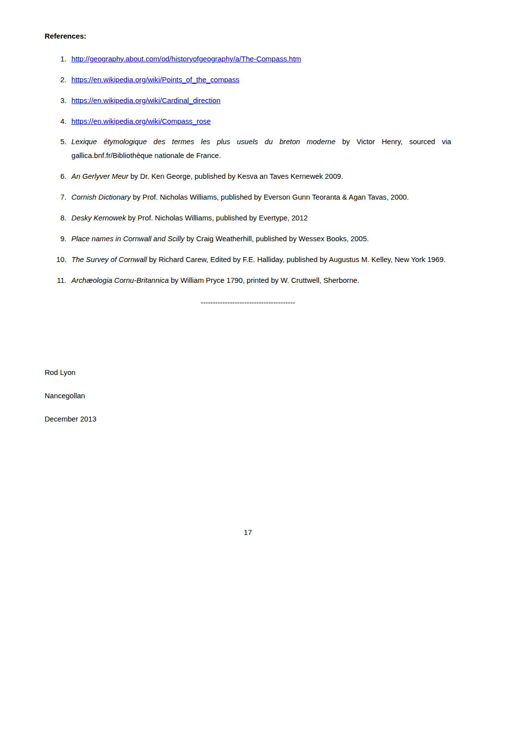References:
http://geography.about.com/od/historyofgeography/a/The-Compass.htm
https://en.wikipedia.org/wiki/Points_of_the_compass
https://en.wikipedia.org/wiki/Cardinal_direction
https://en.wikipedia.org/wiki/Compass_rose
Lexique étymologique des termes les plus usuels du breton moderne by Victor Henry, sourced via gallica.bnf.fr/Bibliothèque nationale de France.
An Gerlyver Meur by Dr. Ken George, published by Kesva an Taves Kernewek 2009.
Cornish Dictionary by Prof. Nicholas Williams, published by Everson Gunn Teoranta & Agan Tavas, 2000.
Desky Kernowek by Prof. Nicholas Williams, published by Evertype, 2012
Place names in Cornwall and Scilly by Craig Weatherhill, published by Wessex Books, 2005.
The Survey of Cornwall by Richard Carew, Edited by F.E. Halliday, published by Augustus M. Kelley, New York 1969.
Archæologia Cornu-Britannica by William Pryce 1790, printed by W. Cruttwell, Sherborne.
---------------------------------------
Rod Lyon
Nancegollan
December 2013
17